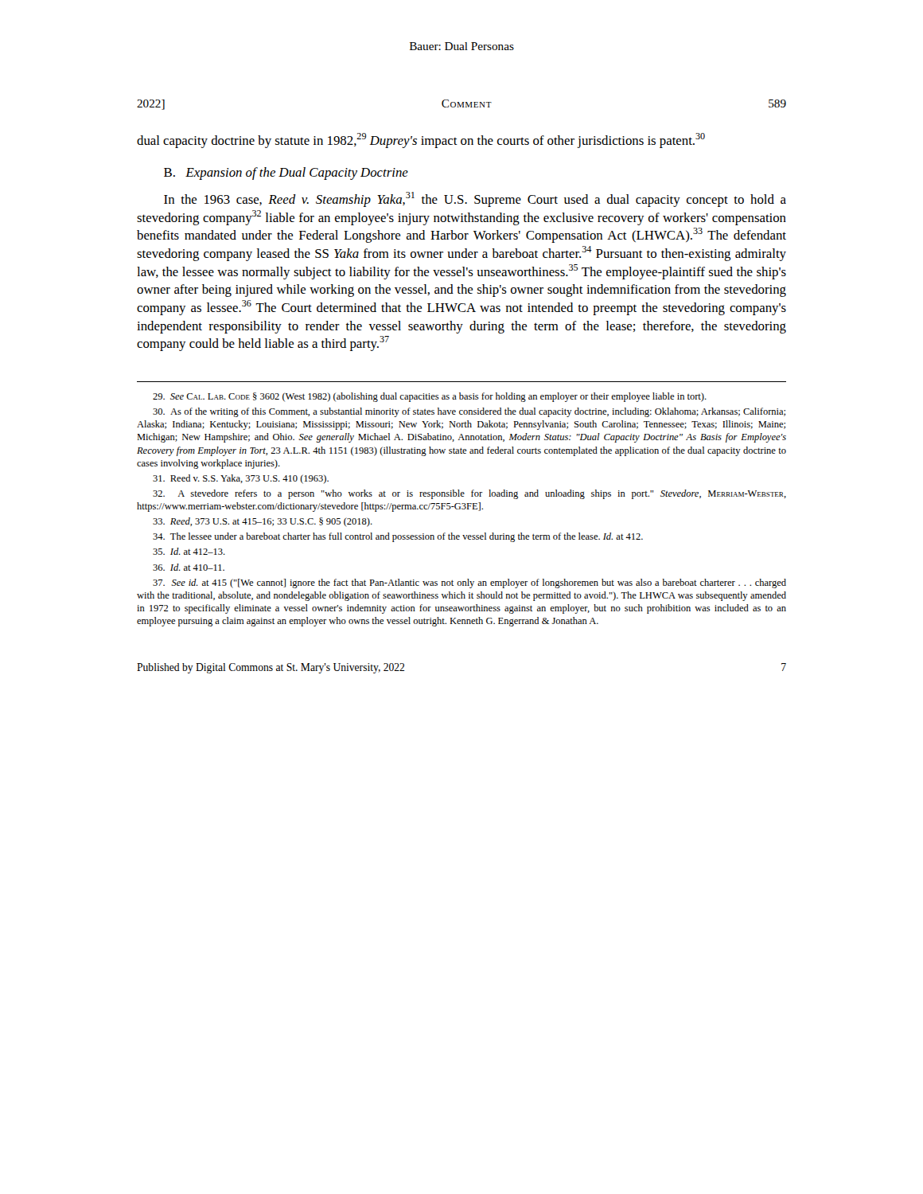Bauer: Dual Personas
2022] Comment 589
dual capacity doctrine by statute in 1982,29 Duprey's impact on the courts of other jurisdictions is patent.30
B. Expansion of the Dual Capacity Doctrine
In the 1963 case, Reed v. Steamship Yaka,31 the U.S. Supreme Court used a dual capacity concept to hold a stevedoring company32 liable for an employee's injury notwithstanding the exclusive recovery of workers' compensation benefits mandated under the Federal Longshore and Harbor Workers' Compensation Act (LHWCA).33 The defendant stevedoring company leased the SS Yaka from its owner under a bareboat charter.34 Pursuant to then-existing admiralty law, the lessee was normally subject to liability for the vessel's unseaworthiness.35 The employee-plaintiff sued the ship's owner after being injured while working on the vessel, and the ship's owner sought indemnification from the stevedoring company as lessee.36 The Court determined that the LHWCA was not intended to preempt the stevedoring company's independent responsibility to render the vessel seaworthy during the term of the lease; therefore, the stevedoring company could be held liable as a third party.37
See Cal. Lab. Code § 3602 (West 1982) (abolishing dual capacities as a basis for holding an employer or their employee liable in tort).
As of the writing of this Comment, a substantial minority of states have considered the dual capacity doctrine, including: Oklahoma; Arkansas; California; Alaska; Indiana; Kentucky; Louisiana; Mississippi; Missouri; New York; North Dakota; Pennsylvania; South Carolina; Tennessee; Texas; Illinois; Maine; Michigan; New Hampshire; and Ohio. See generally Michael A. DiSabatino, Annotation, Modern Status: "Dual Capacity Doctrine" As Basis for Employee's Recovery from Employer in Tort, 23 A.L.R. 4th 1151 (1983) (illustrating how state and federal courts contemplated the application of the dual capacity doctrine to cases involving workplace injuries).
Reed v. S.S. Yaka, 373 U.S. 410 (1963).
A stevedore refers to a person "who works at or is responsible for loading and unloading ships in port." Stevedore, Merriam-Webster, https://www.merriam-webster.com/dictionary/stevedore [https://perma.cc/75F5-G3FE].
Reed, 373 U.S. at 415–16; 33 U.S.C. § 905 (2018).
The lessee under a bareboat charter has full control and possession of the vessel during the term of the lease. Id. at 412.
Id. at 412–13.
Id. at 410–11.
See id. at 415 ("[We cannot] ignore the fact that Pan-Atlantic was not only an employer of longshoremen but was also a bareboat charterer . . . charged with the traditional, absolute, and nondelegable obligation of seaworthiness which it should not be permitted to avoid."). The LHWCA was subsequently amended in 1972 to specifically eliminate a vessel owner's indemnity action for unseaworthiness against an employer, but no such prohibition was included as to an employee pursuing a claim against an employer who owns the vessel outright. Kenneth G. Engerrand & Jonathan A.
Published by Digital Commons at St. Mary's University, 2022 7